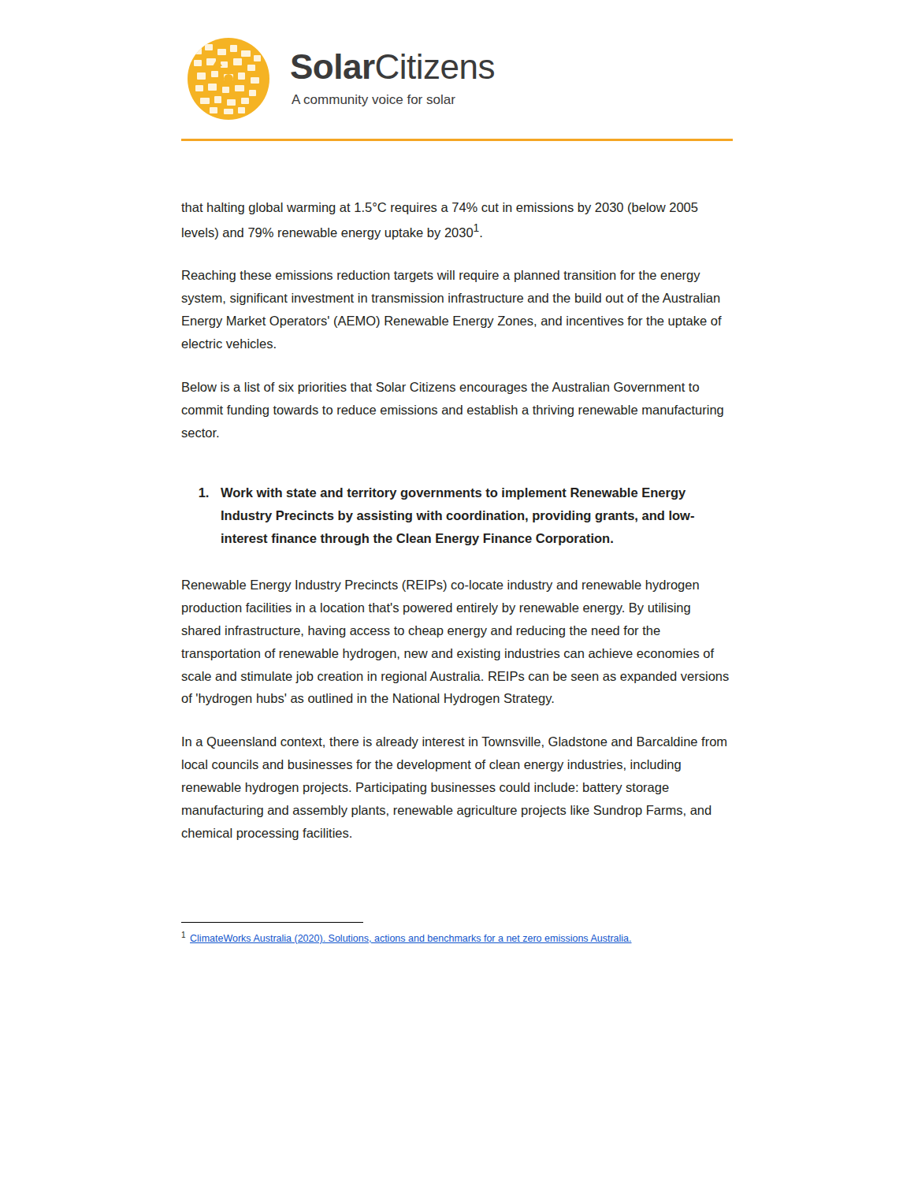Solar Citizens
A community voice for solar
that halting global warming at 1.5°C requires a 74% cut in emissions by 2030 (below 2005 levels) and 79% renewable energy uptake by 20301.
Reaching these emissions reduction targets will require a planned transition for the energy system, significant investment in transmission infrastructure and the build out of the Australian Energy Market Operators' (AEMO) Renewable Energy Zones, and incentives for the uptake of electric vehicles.
Below is a list of six priorities that Solar Citizens encourages the Australian Government to commit funding towards to reduce emissions and establish a thriving renewable manufacturing sector.
Work with state and territory governments to implement Renewable Energy Industry Precincts by assisting with coordination, providing grants, and low-interest finance through the Clean Energy Finance Corporation.
Renewable Energy Industry Precincts (REIPs) co-locate industry and renewable hydrogen production facilities in a location that's powered entirely by renewable energy. By utilising shared infrastructure, having access to cheap energy and reducing the need for the transportation of renewable hydrogen, new and existing industries can achieve economies of scale and stimulate job creation in regional Australia. REIPs can be seen as expanded versions of 'hydrogen hubs' as outlined in the National Hydrogen Strategy.
In a Queensland context, there is already interest in Townsville, Gladstone and Barcaldine from local councils and businesses for the development of clean energy industries, including renewable hydrogen projects. Participating businesses could include: battery storage manufacturing and assembly plants, renewable agriculture projects like Sundrop Farms, and chemical processing facilities.
1 ClimateWorks Australia (2020). Solutions, actions and benchmarks for a net zero emissions Australia.